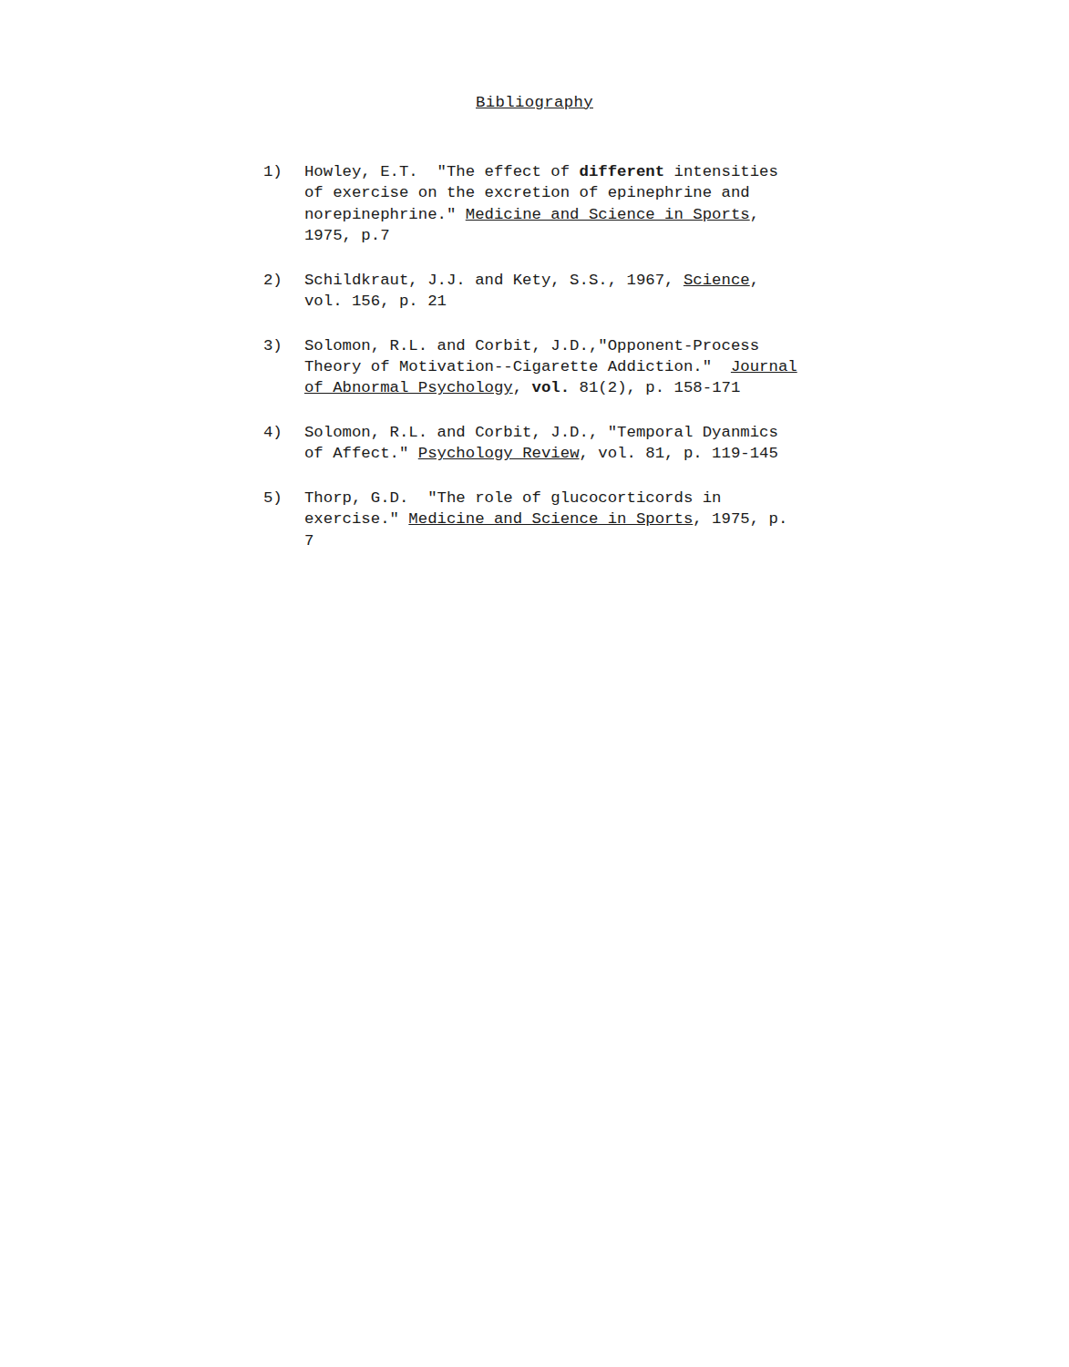Bibliography
1) Howley, E.T. "The effect of different intensities of exercise on the excretion of epinephrine and norepinephrine." Medicine and Science in Sports, 1975, p.7
2) Schildkraut, J.J. and Kety, S.S., 1967, Science, vol. 156, p. 21
3) Solomon, R.L. and Corbit, J.D.,"Opponent-Process Theory of Motivation--Cigarette Addiction." Journal of Abnormal Psychology, vol. 81(2), p. 158-171
4) Solomon, R.L. and Corbit, J.D., "Temporal Dyanmics of Affect." Psychology Review, vol. 81, p. 119-145
5) Thorp, G.D. "The role of glucocorticords in exercise." Medicine and Science in Sports, 1975, p. 7